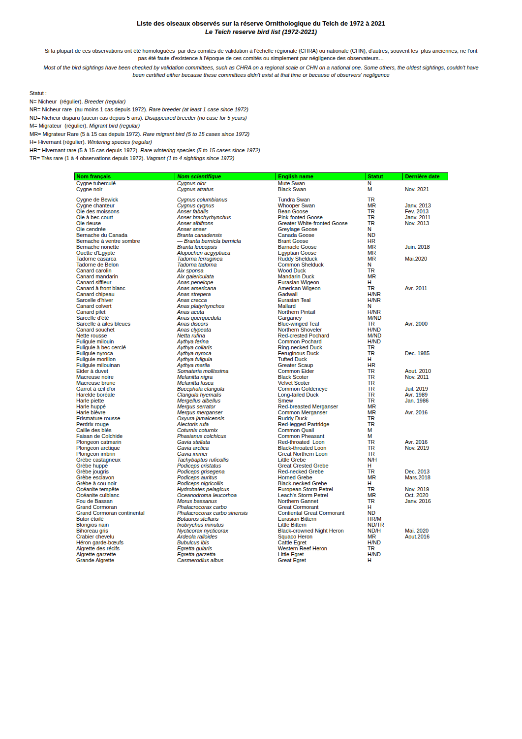Liste des oiseaux observés sur la réserve Ornithologique du Teich de 1972 à 2021
Le Teich reserve bird list (1972-2021)
Si la plupart de ces observations ont été homologuées par des comités de validation à l'échelle régionale (CHRA) ou nationale (CHN), d'autres, souvent les plus anciennes, ne l'ont pas été faute d'existence à l'époque de ces comités ou simplement par négligence des observateurs… Most of the bird sightings have been checked by validation committees, such as CHRA on a regional scale or CHN on a national one. Some others, the oldest sightings, couldn't have been certified either because these committees didn't exist at that time or because of observers' negligence
Statut :
N= Nicheur (régulier). Breeder (regular)
NR= Nicheur rare (au moins 1 cas depuis 1972). Rare breeder (at least 1 case since 1972)
ND= Nicheur disparu (aucun cas depuis 5 ans). Disappeared breeder (no case for 5 years)
M= Migrateur (régulier). Migrant bird (regular)
MR= Migrateur Rare (5 à 15 cas depuis 1972). Rare migrant bird (5 to 15 cases since 1972)
H= Hivernant (régulier). Wintering species (regular)
HR= Hivernant rare (5 à 15 cas depuis 1972). Rare wintering species (5 to 15 cases since 1972)
TR= Très rare (1 à 4 observations depuis 1972). Vagrant (1 to 4 sightings since 1972)
| Nom français | Nom scientifique | English name | Statut | Dernière date |
| --- | --- | --- | --- | --- |
| Cygne tuberculé | Cygnus olor | Mute Swan | N | |
| Cygne noir | Cygnus atratus | Black Swan | M | Nov. 2021 |
| Cygne de Bewick | Cygnus columbianus | Tundra Swan | TR | |
| Cygne chanteur | Cygnus cygnus | Whooper Swan | MR | Janv. 2013 |
| Oie des moissons | Anser fabalis | Bean Goose | TR | Fev. 2013 |
| Oie à bec court | Anser brachyrhynchus | Pink-footed Goose | TR | Janv. 2011 |
| Oie rieuse | Anser albifrons | Greater White-fronted Goose | TR | Nov. 2013 |
| Oie cendrée | Anser anser | Greylage Goose | N | |
| Bernache du Canada | Branta canadensis | Canada Goose | ND | |
| Bernache à ventre sombre | — Branta bernicla bernicla | Brant Goose | HR | |
| Bernache nonette | Branta leucopsis | Barnacle Goose | MR | Juin. 2018 |
| Ouette d'Egypte | Alopochen aegyptiaca | Egyptian Goose | MR | |
| Tadorne casarca | Tadorna ferruginea | Ruddy Shelduck | MR | Mai.2020 |
| Tadorne de Belon | Tadorna tadorna | Common Shelduck | N | |
| Canard carolin | Aix sponsa | Wood Duck | TR | |
| Canard mandarin | Aix galericulata | Mandarin Duck | MR | |
| Canard siffleur | Anas penelope | Eurasian Wigeon | H | |
| Canard à front blanc | Anas americana | American Wigeon | TR | Avr. 2011 |
| Canard chipeau | Anas strepera | Gadwall | H/NR | |
| Sarcelle d'hiver | Anas crecca | Eurasian Teal | H/NR | |
| Canard colvert | Anas platyrhynchos | Mallard | N | |
| Canard pilet | Anas acuta | Northern Pintail | H/NR | |
| Sarcelle d'été | Anas querquedula | Garganey | M/ND | |
| Sarcelle à ailes bleues | Anas discors | Blue-winged Teal | TR | Avr. 2000 |
| Canard souchet | Anas clypeata | Northern Shoveler | H/ND | |
| Nette rousse | Netta rufina | Red-crested Pochard | M/ND | |
| Fuligule milouin | Aythya ferina | Common Pochard | H/ND | |
| Fuligule à bec cerclé | Aythya collaris | Ring-necked Duck | TR | |
| Fuligule nyroca | Aythya nyroca | Feruginous Duck | TR | Dec. 1985 |
| Fuligule morillon | Aythya fuligula | Tufted Duck | H | |
| Fuligule milouinan | Aythya marila | Greater Scaup | HR | |
| Eider à duvet | Somateria mollissima | Common Eider | TR | Aout. 2010 |
| Macreuse noire | Melanitta nigra | Black Scoter | TR | Nov. 2011 |
| Macreuse brune | Melanitta fusca | Velvet Scoter | TR | |
| Garrot à œil d'or | Bucephala clangula | Common Goldeneye | TR | Juil. 2019 |
| Harelde boréale | Clangula hyemalis | Long-tailed Duck | TR | Avr. 1989 |
| Harle piette | Mergellus albellus | Smew | TR | Jan. 1986 |
| Harle huppé | Mergus serrator | Red-breasted Merganser | MR | |
| Harle bièvre | Mergus merganser | Common Merganser | MR | Avr. 2016 |
| Erismature rousse | Oxyura jamaicensis | Ruddy Duck | TR | |
| Perdrix rouge | Alectoris rufa | Red-legged Partridge | TR | |
| Caille des blés | Coturnix coturnix | Common Quail | M | |
| Faisan de Colchide | Phasianus colchicus | Common Pheasant | M | |
| Plongeon catmarin | Gavia stellata | Red-throated Loon | TR | Avr. 2016 |
| Plongeon arctique | Gavia arctica | Black-throated Loon | TR | Nov. 2019 |
| Plongeon imbrin | Gavia immer | Great Northern Loon | TR | |
| Grèbe castagneux | Tachybaptus ruficollis | Little Grebe | N/H | |
| Grèbe huppé | Podiceps cristatus | Great Crested Grebe | H | |
| Grèbe jougris | Podiceps grisegena | Red-necked Grebe | TR | Dec. 2013 |
| Grèbe esclavon | Podiceps auritus | Horned Grebe | MR | Mars.2018 |
| Grèbe à cou noir | Podiceps nigricollis | Black-necked Grebe | H | |
| Océanite tempête | Hydrobates pelagicus | European Storm Petrel | TR | Nov. 2019 |
| Océanite culblanc | Oceanodroma leucorhoa | Leach's Storm Petrel | MR | Oct. 2020 |
| Fou de Bassan | Morus bassanus | Northern Gannet | TR | Janv. 2016 |
| Grand Cormoran | Phalacrocorax carbo | Great Cormorant | H | |
| Grand Cormoran continental | Phalacrocorax carbo sinensis | Contiental Great Cormorant | ND | |
| Butor étoilé | Botaurus stellaris | Eurasian Bittern | HR/M | |
| Blongios nain | Ixobrychus minutus | Little Bittern | ND/TR | |
| Bihoreau gris | Nycticorax nycticorax | Black-crowned Night Heron | ND/H | Mai. 2020 |
| Crabier chevelu | Ardeola ralloides | Squaco Heron | MR | Aout.2016 |
| Héron garde-bœufs | Bubulcus ibis | Cattle Egret | H/ND | |
| Aigrette des récifs | Egretta gularis | Western Reef Heron | TR | |
| Aigrette garzette | Egretta garzetta | Little Egret | H/ND | |
| Grande Aigrette | Casmerodius albus | Great Egret | H | |